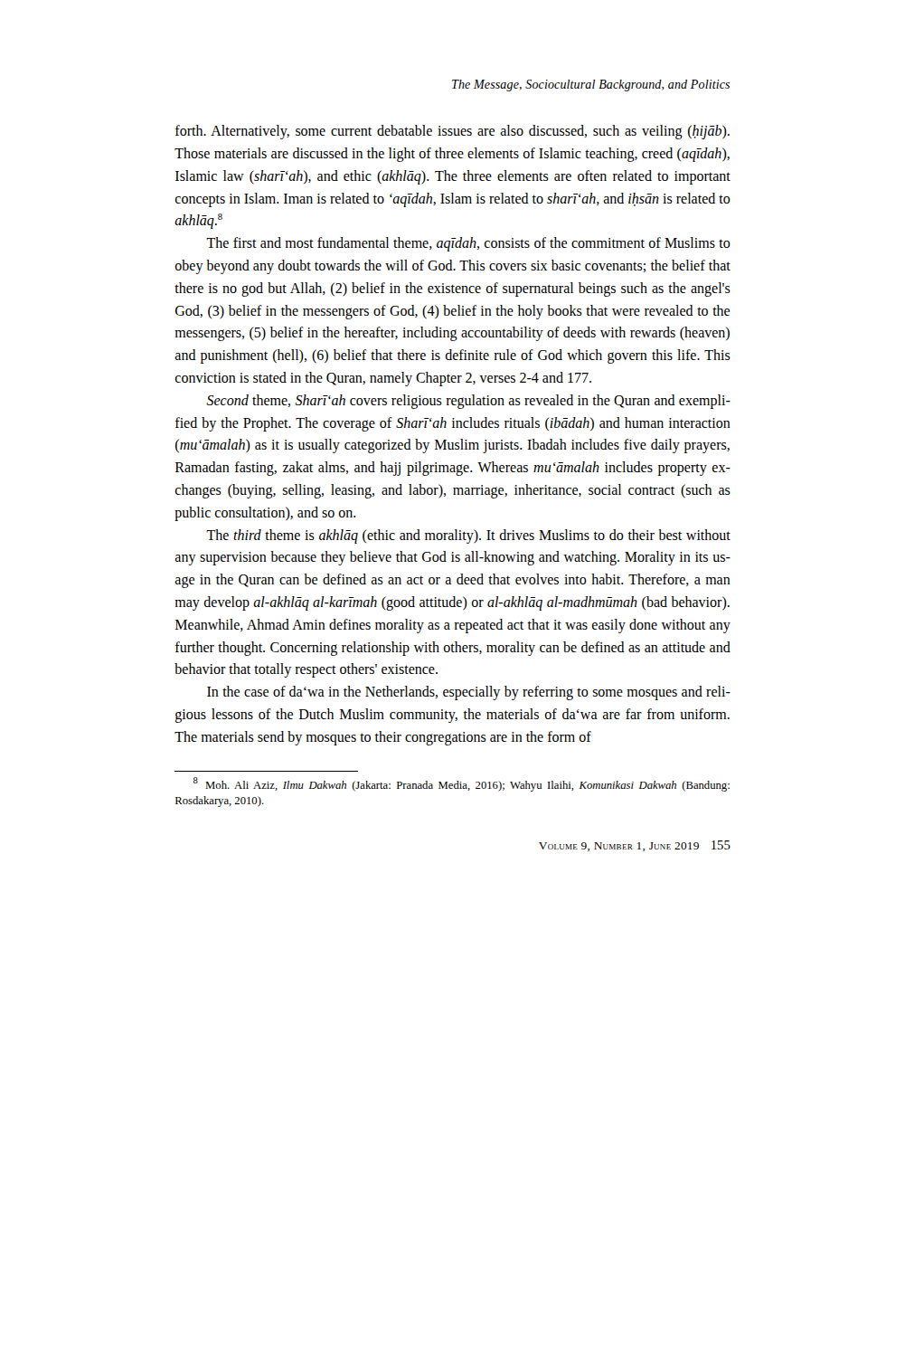The Message, Sociocultural Background, and Politics
forth. Alternatively, some current debatable issues are also discussed, such as veiling (ḥijāb). Those materials are discussed in the light of three elements of Islamic teaching, creed (aqīdah), Islamic law (sharī‘ah), and ethic (akhlāq). The three elements are often related to important concepts in Islam. Iman is related to ‘aqīdah, Islam is related to sharī‘ah, and iḥsān is related to akhlāq.8
The first and most fundamental theme, aqīdah, consists of the commitment of Muslims to obey beyond any doubt towards the will of God. This covers six basic covenants; the belief that there is no god but Allah, (2) belief in the existence of supernatural beings such as the angel's God, (3) belief in the messengers of God, (4) belief in the holy books that were revealed to the messengers, (5) belief in the hereafter, including accountability of deeds with rewards (heaven) and punishment (hell), (6) belief that there is definite rule of God which govern this life. This conviction is stated in the Quran, namely Chapter 2, verses 2-4 and 177.
Second theme, Sharī‘ah covers religious regulation as revealed in the Quran and exemplified by the Prophet. The coverage of Sharī‘ah includes rituals (ibādah) and human interaction (mu‘āmalah) as it is usually categorized by Muslim jurists. Ibadah includes five daily prayers, Ramadan fasting, zakat alms, and hajj pilgrimage. Whereas mu‘āmalah includes property exchanges (buying, selling, leasing, and labor), marriage, inheritance, social contract (such as public consultation), and so on.
The third theme is akhlāq (ethic and morality). It drives Muslims to do their best without any supervision because they believe that God is all-knowing and watching. Morality in its usage in the Quran can be defined as an act or a deed that evolves into habit. Therefore, a man may develop al-akhlāq al-karīmah (good attitude) or al-akhlāq al-madhmūmah (bad behavior). Meanwhile, Ahmad Amin defines morality as a repeated act that it was easily done without any further thought. Concerning relationship with others, morality can be defined as an attitude and behavior that totally respect others' existence.
In the case of da‘wa in the Netherlands, especially by referring to some mosques and religious lessons of the Dutch Muslim community, the materials of da‘wa are far from uniform. The materials send by mosques to their congregations are in the form of
8 Moh. Ali Aziz, Ilmu Dakwah (Jakarta: Pranada Media, 2016); Wahyu Ilaihi, Komunikasi Dakwah (Bandung: Rosdakarya, 2010).
Volume 9, Number 1, June 2019 155